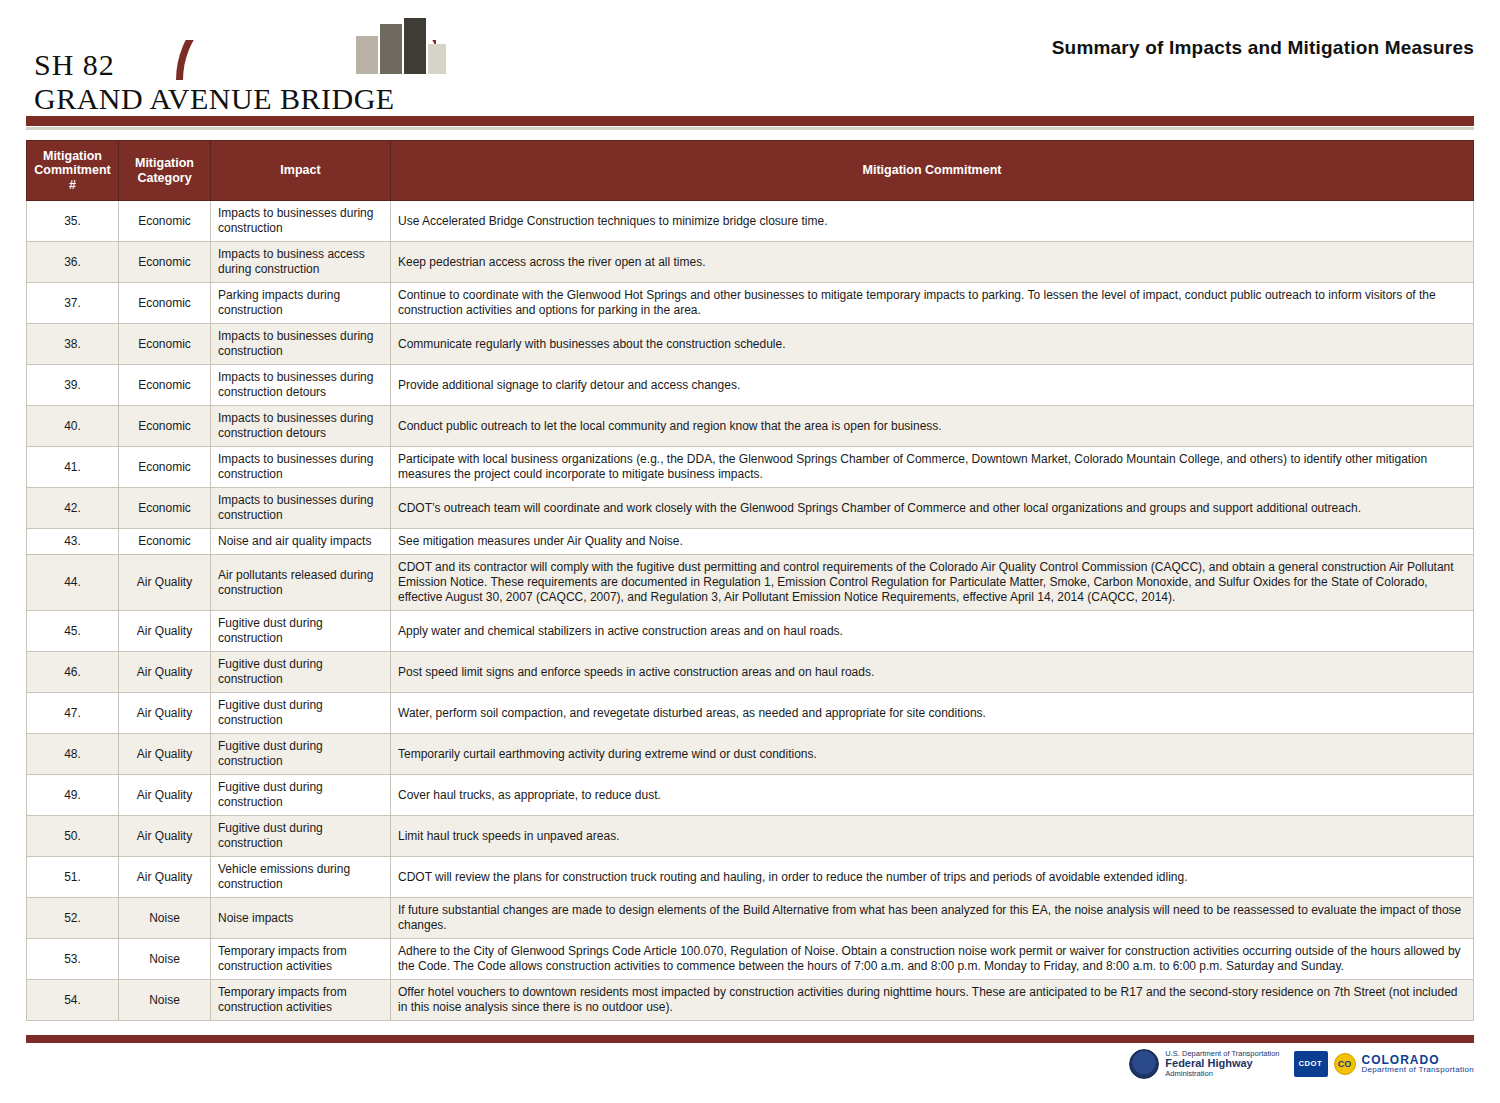Summary of Impacts and Mitigation Measures
SH 82
GRAND AVENUE BRIDGE
| Mitigation Commitment # | Mitigation Category | Impact | Mitigation Commitment |
| --- | --- | --- | --- |
| 35. | Economic | Impacts to businesses during construction | Use Accelerated Bridge Construction techniques to minimize bridge closure time. |
| 36. | Economic | Impacts to business access during construction | Keep pedestrian access across the river open at all times. |
| 37. | Economic | Parking impacts during construction | Continue to coordinate with the Glenwood Hot Springs and other businesses to mitigate temporary impacts to parking. To lessen the level of impact, conduct public outreach to inform visitors of the construction activities and options for parking in the area. |
| 38. | Economic | Impacts to businesses during construction | Communicate regularly with businesses about the construction schedule. |
| 39. | Economic | Impacts to businesses during construction detours | Provide additional signage to clarify detour and access changes. |
| 40. | Economic | Impacts to businesses during construction detours | Conduct public outreach to let the local community and region know that the area is open for business. |
| 41. | Economic | Impacts to businesses during construction | Participate with local business organizations (e.g., the DDA, the Glenwood Springs Chamber of Commerce, Downtown Market, Colorado Mountain College, and others) to identify other mitigation measures the project could incorporate to mitigate business impacts. |
| 42. | Economic | Impacts to businesses during construction | CDOT’s outreach team will coordinate and work closely with the Glenwood Springs Chamber of Commerce and other local organizations and groups and support additional outreach. |
| 43. | Economic | Noise and air quality impacts | See mitigation measures under Air Quality and Noise. |
| 44. | Air Quality | Air pollutants released during construction | CDOT and its contractor will comply with the fugitive dust permitting and control requirements of the Colorado Air Quality Control Commission (CAQCC), and obtain a general construction Air Pollutant Emission Notice. These requirements are documented in Regulation 1, Emission Control Regulation for Particulate Matter, Smoke, Carbon Monoxide, and Sulfur Oxides for the State of Colorado, effective August 30, 2007 (CAQCC, 2007), and Regulation 3, Air Pollutant Emission Notice Requirements, effective April 14, 2014 (CAQCC, 2014). |
| 45. | Air Quality | Fugitive dust during construction | Apply water and chemical stabilizers in active construction areas and on haul roads. |
| 46. | Air Quality | Fugitive dust during construction | Post speed limit signs and enforce speeds in active construction areas and on haul roads. |
| 47. | Air Quality | Fugitive dust during construction | Water, perform soil compaction, and revegetate disturbed areas, as needed and appropriate for site conditions. |
| 48. | Air Quality | Fugitive dust during construction | Temporarily curtail earthmoving activity during extreme wind or dust conditions. |
| 49. | Air Quality | Fugitive dust during construction | Cover haul trucks, as appropriate, to reduce dust. |
| 50. | Air Quality | Fugitive dust during construction | Limit haul truck speeds in unpaved areas. |
| 51. | Air Quality | Vehicle emissions during construction | CDOT will review the plans for construction truck routing and hauling, in order to reduce the number of trips and periods of avoidable extended idling. |
| 52. | Noise | Noise impacts | If future substantial changes are made to design elements of the Build Alternative from what has been analyzed for this EA, the noise analysis will need to be reassessed to evaluate the impact of those changes. |
| 53. | Noise | Temporary impacts from construction activities | Adhere to the City of Glenwood Springs Code Article 100.070, Regulation of Noise. Obtain a construction noise work permit or waiver for construction activities occurring outside of the hours allowed by the Code. The Code allows construction activities to commence between the hours of 7:00 a.m. and 8:00 p.m. Monday to Friday, and 8:00 a.m. to 6:00 p.m. Saturday and Sunday. |
| 54. | Noise | Temporary impacts from construction activities | Offer hotel vouchers to downtown residents most impacted by construction activities during nighttime hours. These are anticipated to be R17 and the second-story residence on 7th Street (not included in this noise analysis since there is no outdoor use). |
U.S. Department of Transportation Federal Highway Administration
CDOT
CO
COLORADO Department of Transportation